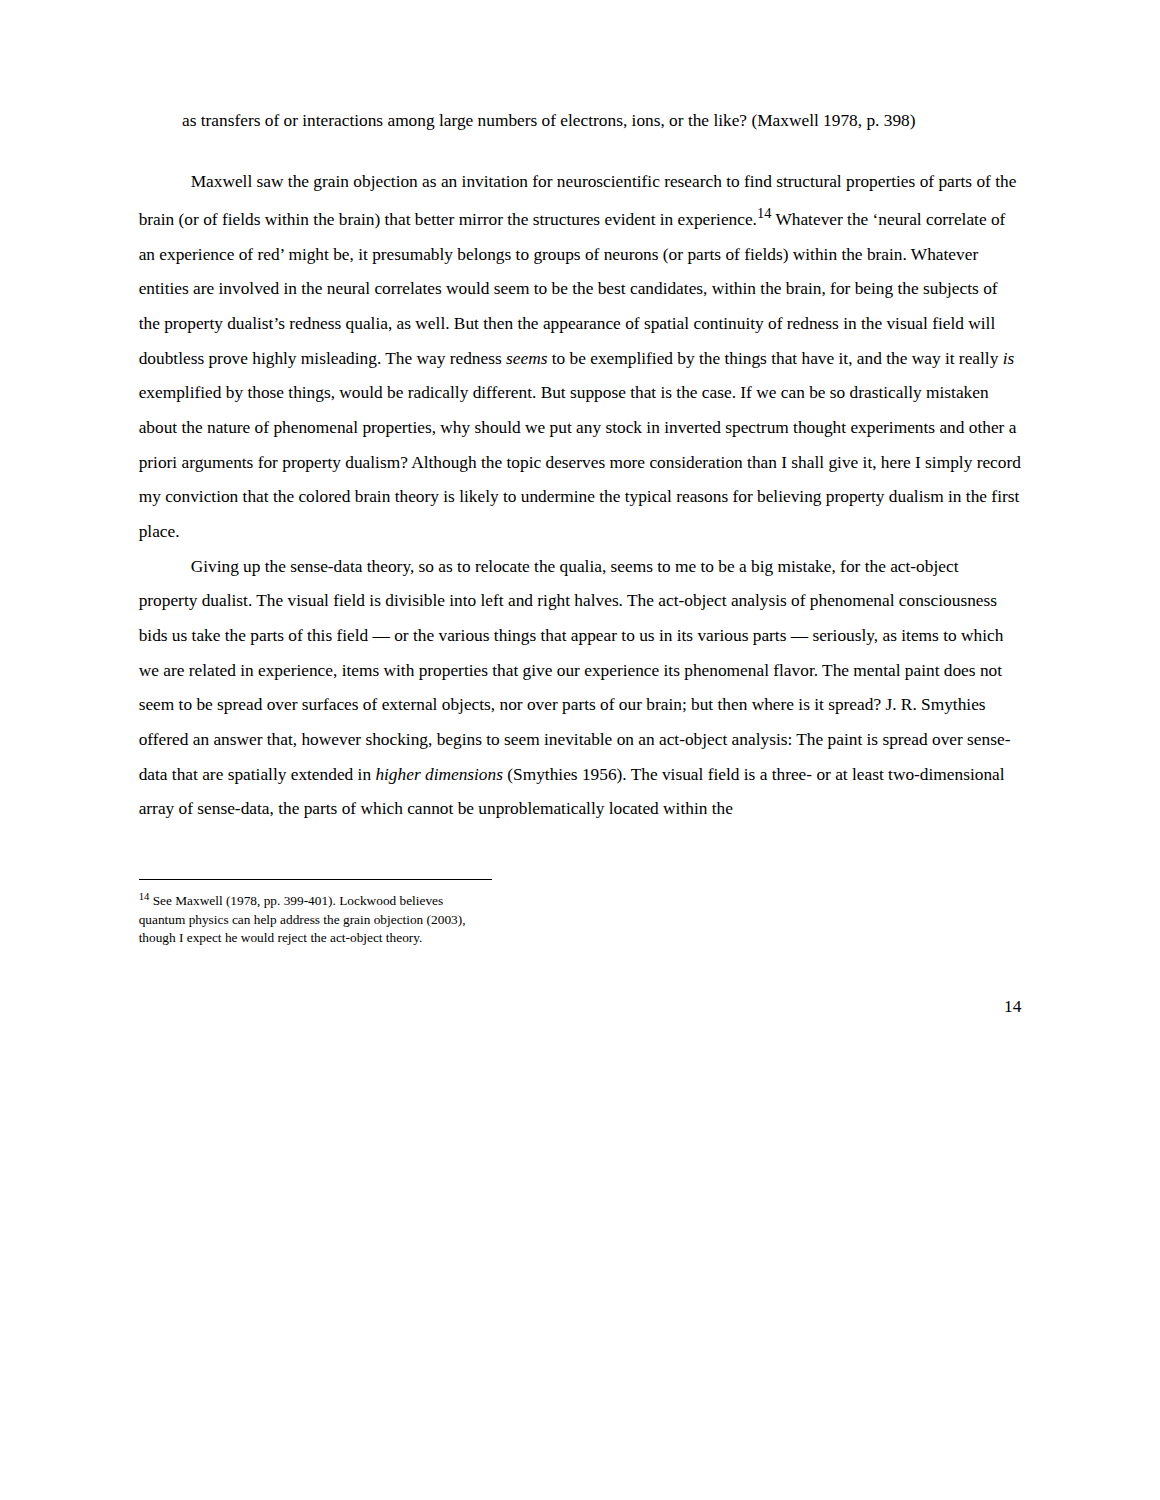as transfers of or interactions among large numbers of electrons, ions, or the like? (Maxwell 1978, p. 398)
Maxwell saw the grain objection as an invitation for neuroscientific research to find structural properties of parts of the brain (or of fields within the brain) that better mirror the structures evident in experience.14 Whatever the ‘neural correlate of an experience of red’ might be, it presumably belongs to groups of neurons (or parts of fields) within the brain. Whatever entities are involved in the neural correlates would seem to be the best candidates, within the brain, for being the subjects of the property dualist’s redness qualia, as well. But then the appearance of spatial continuity of redness in the visual field will doubtless prove highly misleading. The way redness seems to be exemplified by the things that have it, and the way it really is exemplified by those things, would be radically different. But suppose that is the case. If we can be so drastically mistaken about the nature of phenomenal properties, why should we put any stock in inverted spectrum thought experiments and other a priori arguments for property dualism? Although the topic deserves more consideration than I shall give it, here I simply record my conviction that the colored brain theory is likely to undermine the typical reasons for believing property dualism in the first place.
Giving up the sense-data theory, so as to relocate the qualia, seems to me to be a big mistake, for the act-object property dualist. The visual field is divisible into left and right halves. The act-object analysis of phenomenal consciousness bids us take the parts of this field — or the various things that appear to us in its various parts — seriously, as items to which we are related in experience, items with properties that give our experience its phenomenal flavor. The mental paint does not seem to be spread over surfaces of external objects, nor over parts of our brain; but then where is it spread? J. R. Smythies offered an answer that, however shocking, begins to seem inevitable on an act-object analysis: The paint is spread over sense-data that are spatially extended in higher dimensions (Smythies 1956). The visual field is a three- or at least two-dimensional array of sense-data, the parts of which cannot be unproblematically located within the
14 See Maxwell (1978, pp. 399-401). Lockwood believes quantum physics can help address the grain objection (2003), though I expect he would reject the act-object theory.
14